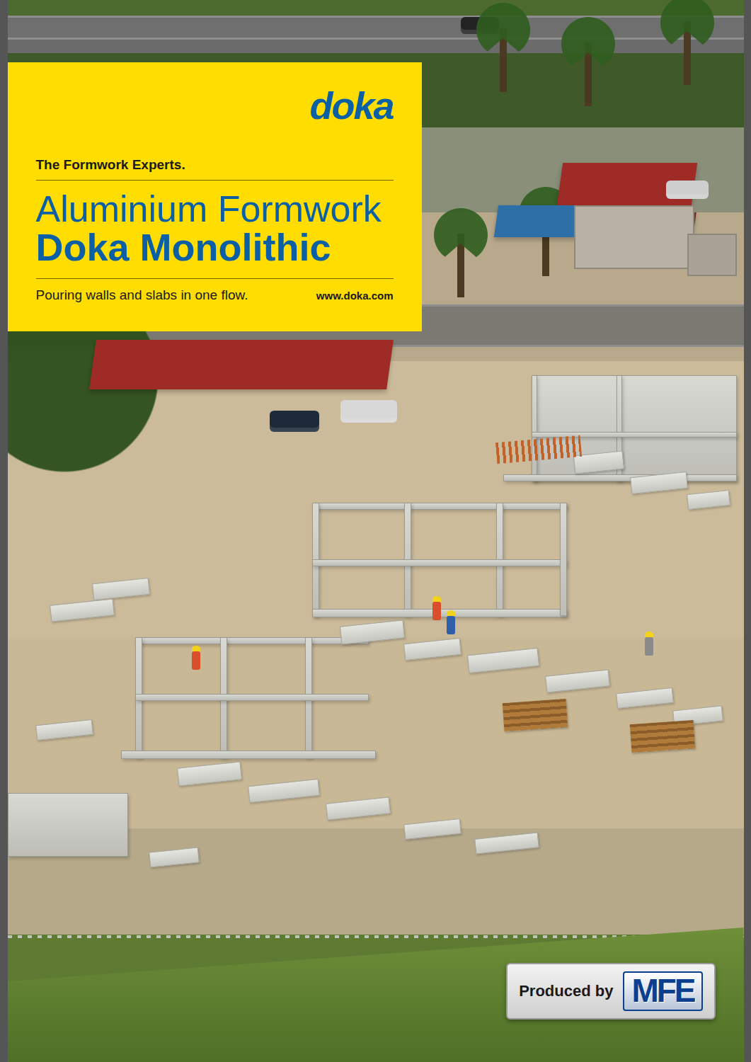doka
The Formwork Experts.
Aluminium Formwork Doka Monolithic
Pouring walls and slabs in one flow.
www.doka.com
Produced by MFE